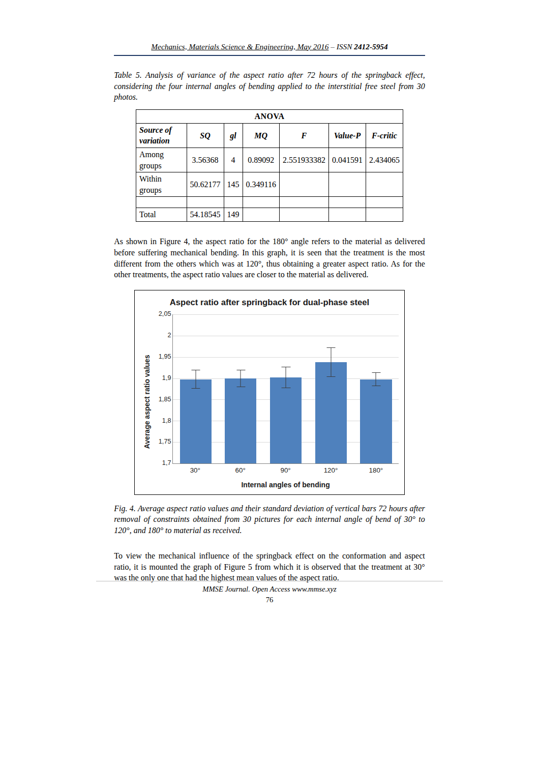Mechanics, Materials Science & Engineering, May 2016 – ISSN 2412-5954
Table 5. Analysis of variance of the aspect ratio after 72 hours of the springback effect, considering the four internal angles of bending applied to the interstitial free steel from 30 photos.
| ANOVA |
| --- |
| Source of variation | SQ | gl | MQ | F | Value-P | F-critic |
| Among groups | 3.56368 | 4 | 0.89092 | 2.551933382 | 0.041591 | 2.434065 |
| Within groups | 50.62177 | 145 | 0.349116 | | | |
| Total | 54.18545 | 149 | | | | |
As shown in Figure 4, the aspect ratio for the 180° angle refers to the material as delivered before suffering mechanical bending. In this graph, it is seen that the treatment is the most different from the others which was at 120°, thus obtaining a greater aspect ratio. As for the other treatments, the aspect ratio values are closer to the material as delivered.
Aspect ratio after springback for dual-phase steel
Average aspect ratio values
2,05
2
1,95
1,9
1,85
1,8
1,75
1,7
30° 60° 90° 120° 180°
Internal angles of bending
Fig. 4. Average aspect ratio values and their standard deviation of vertical bars 72 hours after removal of constraints obtained from 30 pictures for each internal angle of bend of 30° to 120°, and 180° to material as received.
To view the mechanical influence of the springback effect on the conformation and aspect ratio, it is mounted the graph of Figure 5 from which it is observed that the treatment at 30° was the only one that had the highest mean values of the aspect ratio.
MMSE Journal. Open Access www.mmse.xyz
76